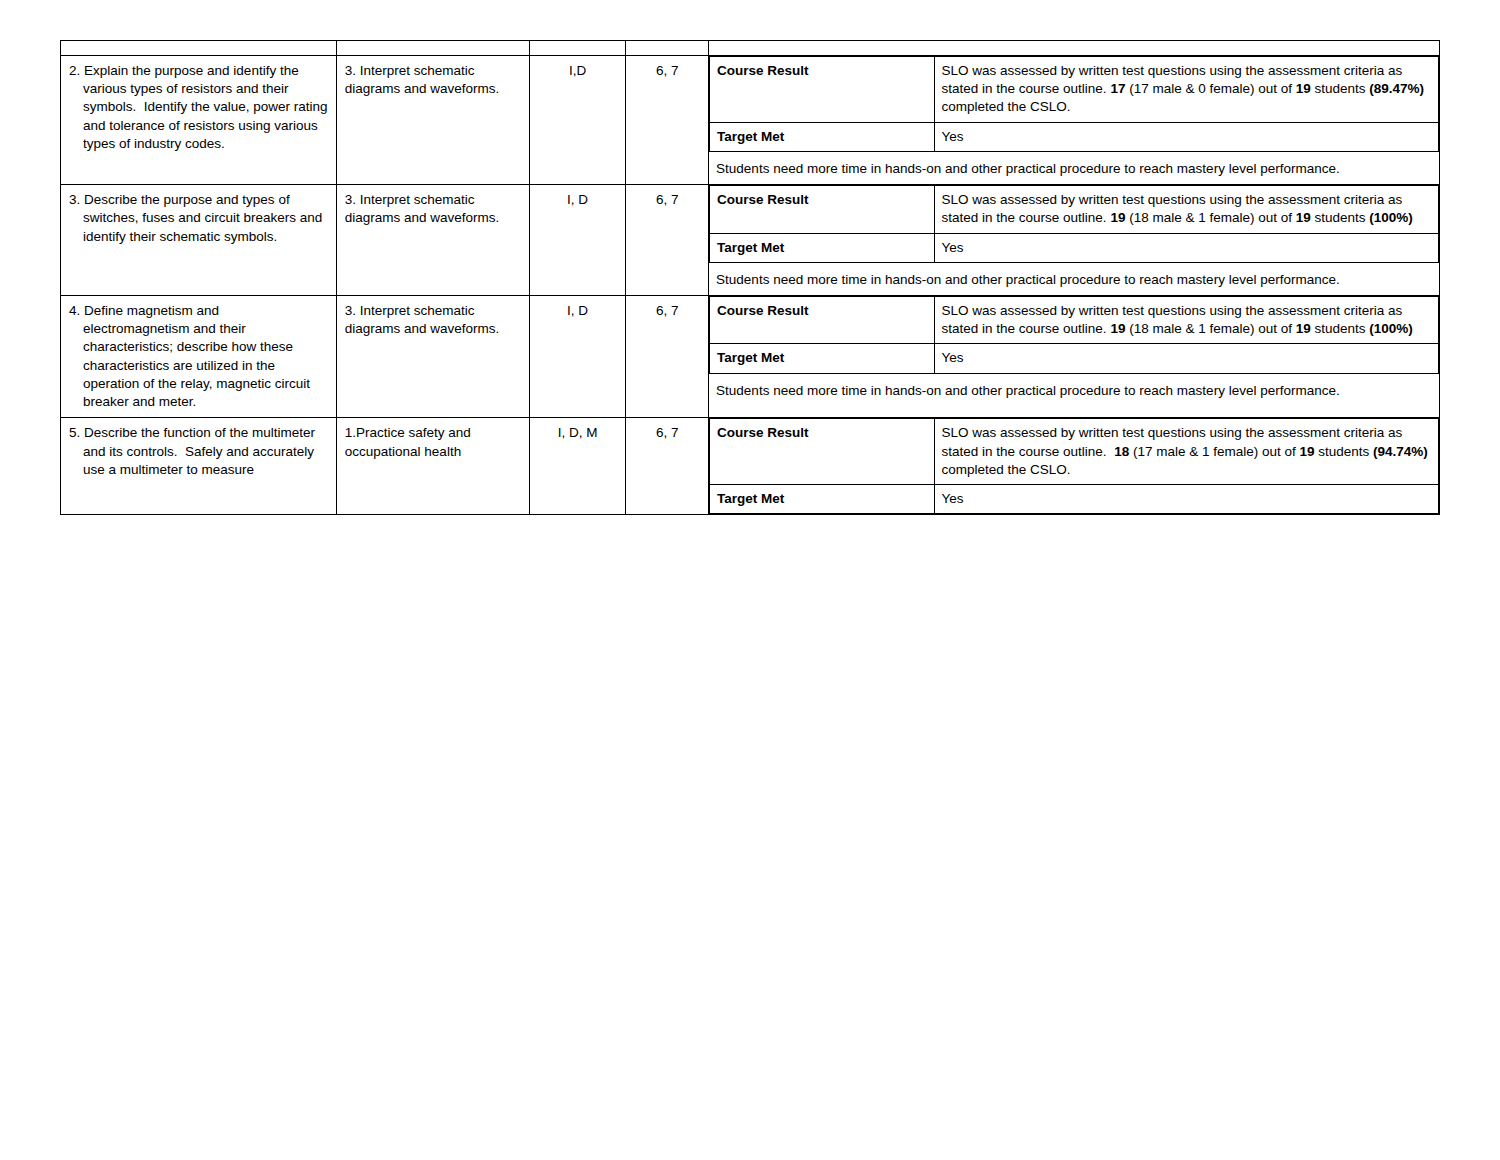| 2. Explain the purpose and identify the various types of resistors and their symbols. Identify the value, power rating and tolerance of resistors using various types of industry codes. | 3. Interpret schematic diagrams and waveforms. | I,D | 6, 7 | / Course Result / SLO was assessed by written test questions using the assessment criteria as stated in the course outline. 17 (17 male & 0 female) out of 19 students (89.47%) completed the CSLO. / / Target Met / Yes / Students need more time in hands-on and other practical procedure to reach mastery level performance. |
| 3. Describe the purpose and types of switches, fuses and circuit breakers and identify their schematic symbols. | 3. Interpret schematic diagrams and waveforms. | I, D | 6, 7 | / Course Result / SLO was assessed by written test questions using the assessment criteria as stated in the course outline. 19 (18 male & 1 female) out of 19 students (100%) / / Target Met / Yes / Students need more time in hands-on and other practical procedure to reach mastery level performance. |
| 4. Define magnetism and electromagnetism and their characteristics; describe how these characteristics are utilized in the operation of the relay, magnetic circuit breaker and meter. | 3. Interpret schematic diagrams and waveforms. | I, D | 6, 7 | / Course Result / SLO was assessed by written test questions using the assessment criteria as stated in the course outline. 19 (18 male & 1 female) out of 19 students (100%) / / Target Met / Yes / Students need more time in hands-on and other practical procedure to reach mastery level performance. |
| 5. Describe the function of the multimeter and its controls. Safely and accurately use a multimeter to measure | 1.Practice safety and occupational health | I, D, M | 6, 7 | / Course Result / SLO was assessed by written test questions using the assessment criteria as stated in the course outline. 18 (17 male & 1 female) out of 19 students (94.74%) completed the CSLO. / / Target Met / Yes / |